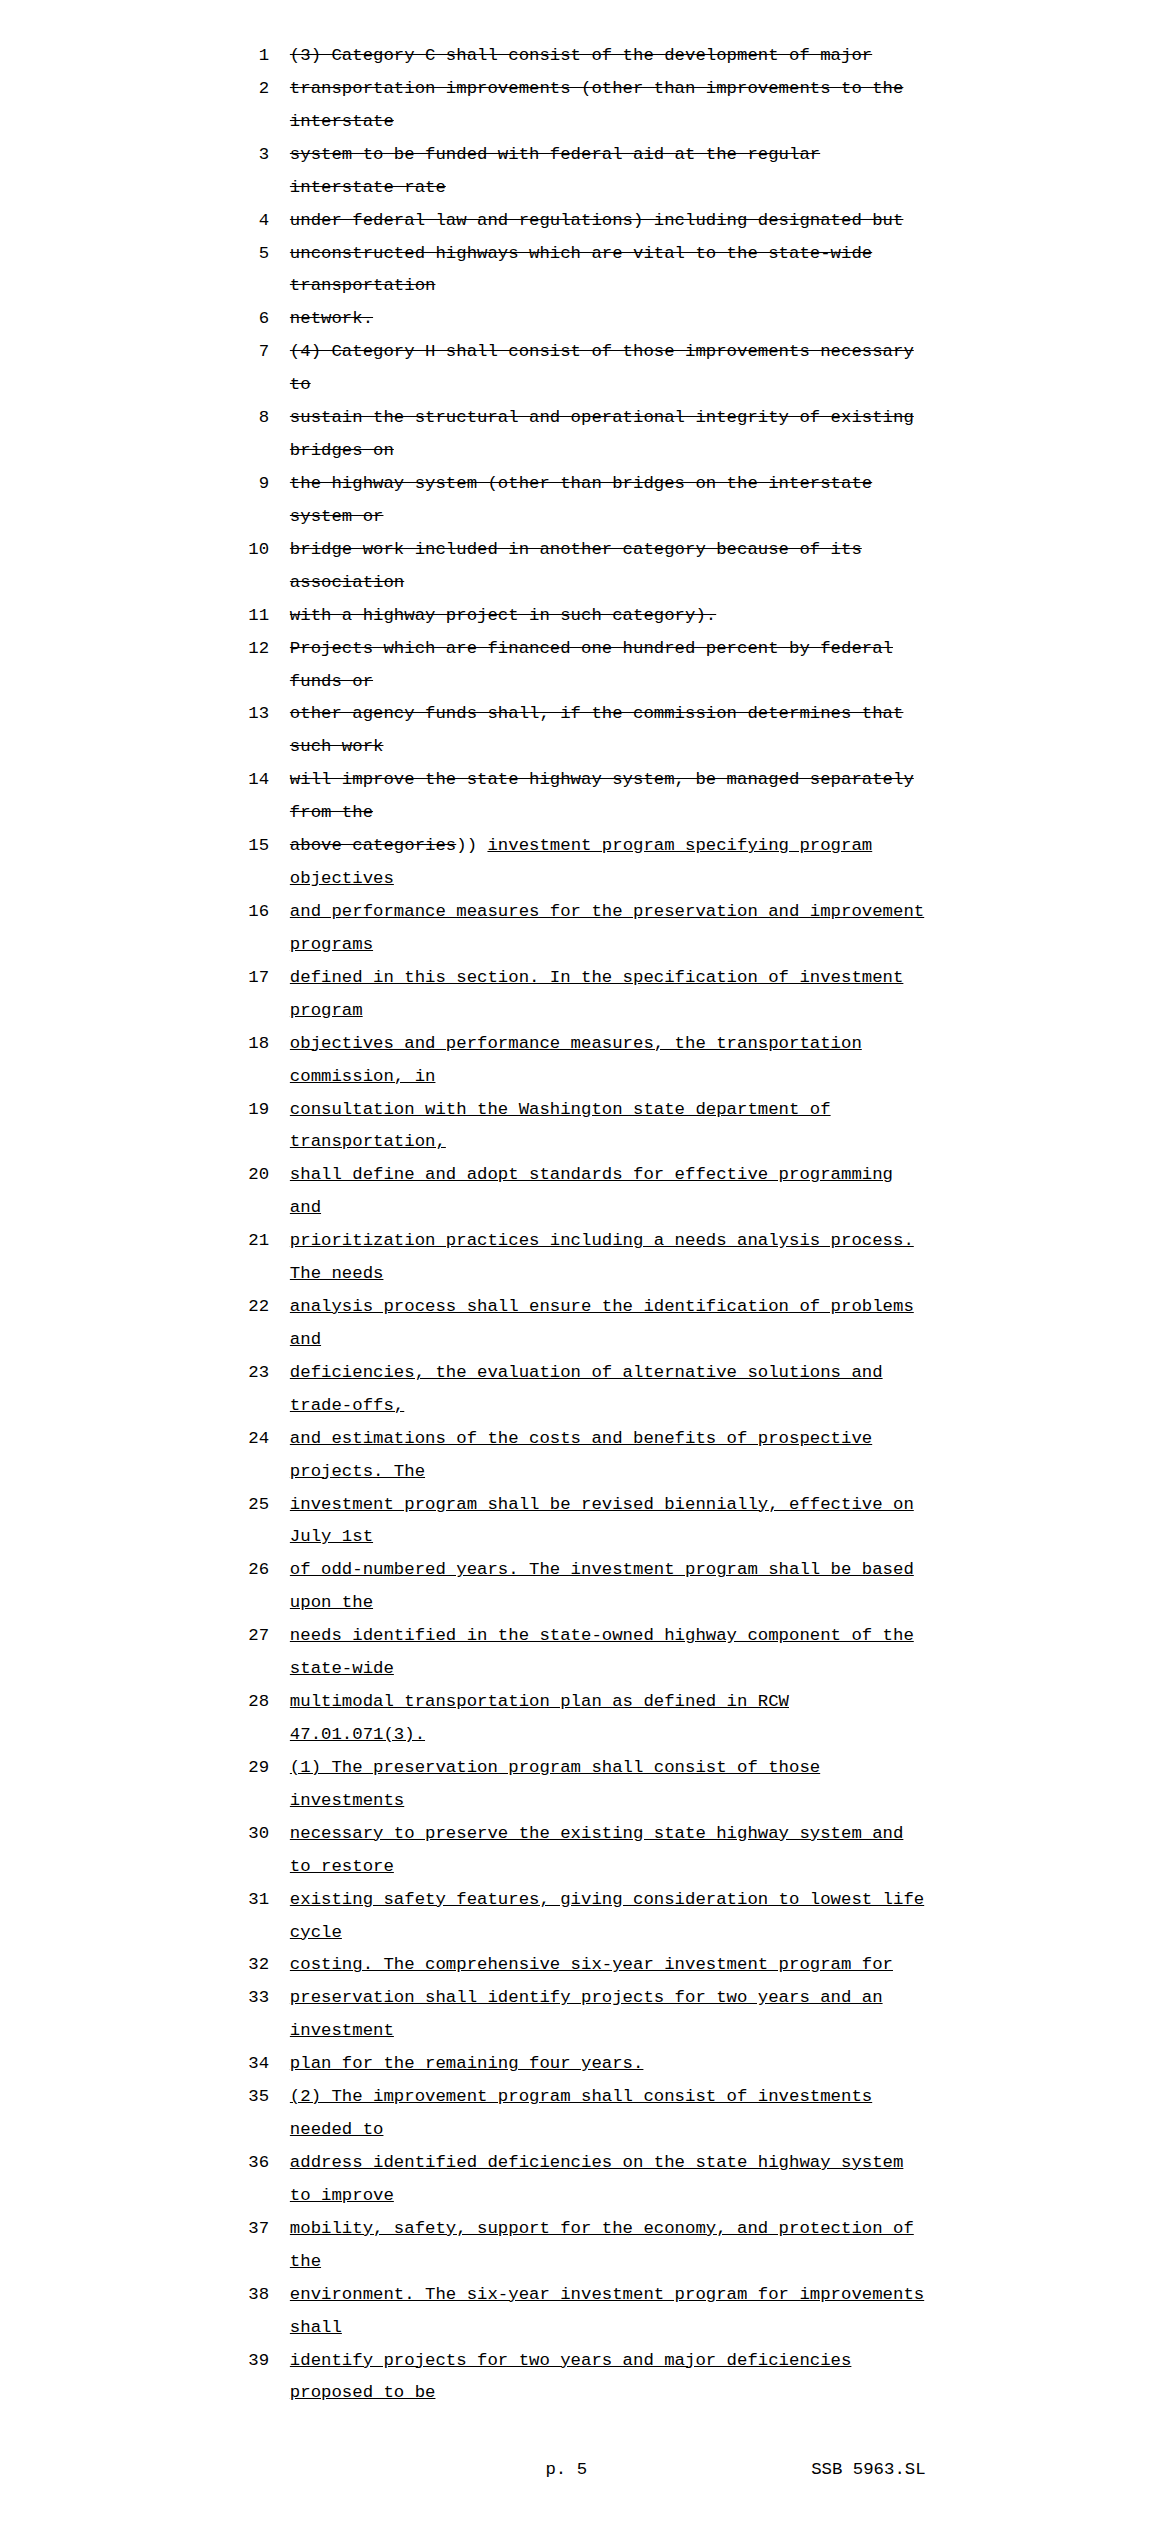(3) Category C shall consist of the development of major
transportation improvements (other than improvements to the interstate
system to be funded with federal aid at the regular interstate rate
under federal law and regulations) including designated but
unconstructed highways which are vital to the state-wide transportation
network.
(4) Category H shall consist of those improvements necessary to
sustain the structural and operational integrity of existing bridges on
the highway system (other than bridges on the interstate system or
bridge work included in another category because of its association
with a highway project in such category).
Projects which are financed one hundred percent by federal funds or
other agency funds shall, if the commission determines that such work
will improve the state highway system, be managed separately from the
above categories)) investment program specifying program objectives
and performance measures for the preservation and improvement programs
defined in this section. In the specification of investment program
objectives and performance measures, the transportation commission, in
consultation with the Washington state department of transportation,
shall define and adopt standards for effective programming and
prioritization practices including a needs analysis process. The needs
analysis process shall ensure the identification of problems and
deficiencies, the evaluation of alternative solutions and trade-offs,
and estimations of the costs and benefits of prospective projects. The
investment program shall be revised biennially, effective on July 1st
of odd-numbered years. The investment program shall be based upon the
needs identified in the state-owned highway component of the state-wide
multimodal transportation plan as defined in RCW 47.01.071(3).
(1) The preservation program shall consist of those investments
necessary to preserve the existing state highway system and to restore
existing safety features, giving consideration to lowest life cycle
costing. The comprehensive six-year investment program for
preservation shall identify projects for two years and an investment
plan for the remaining four years.
(2) The improvement program shall consist of investments needed to
address identified deficiencies on the state highway system to improve
mobility, safety, support for the economy, and protection of the
environment. The six-year investment program for improvements shall
identify projects for two years and major deficiencies proposed to be
p. 5 SSB 5963.SL